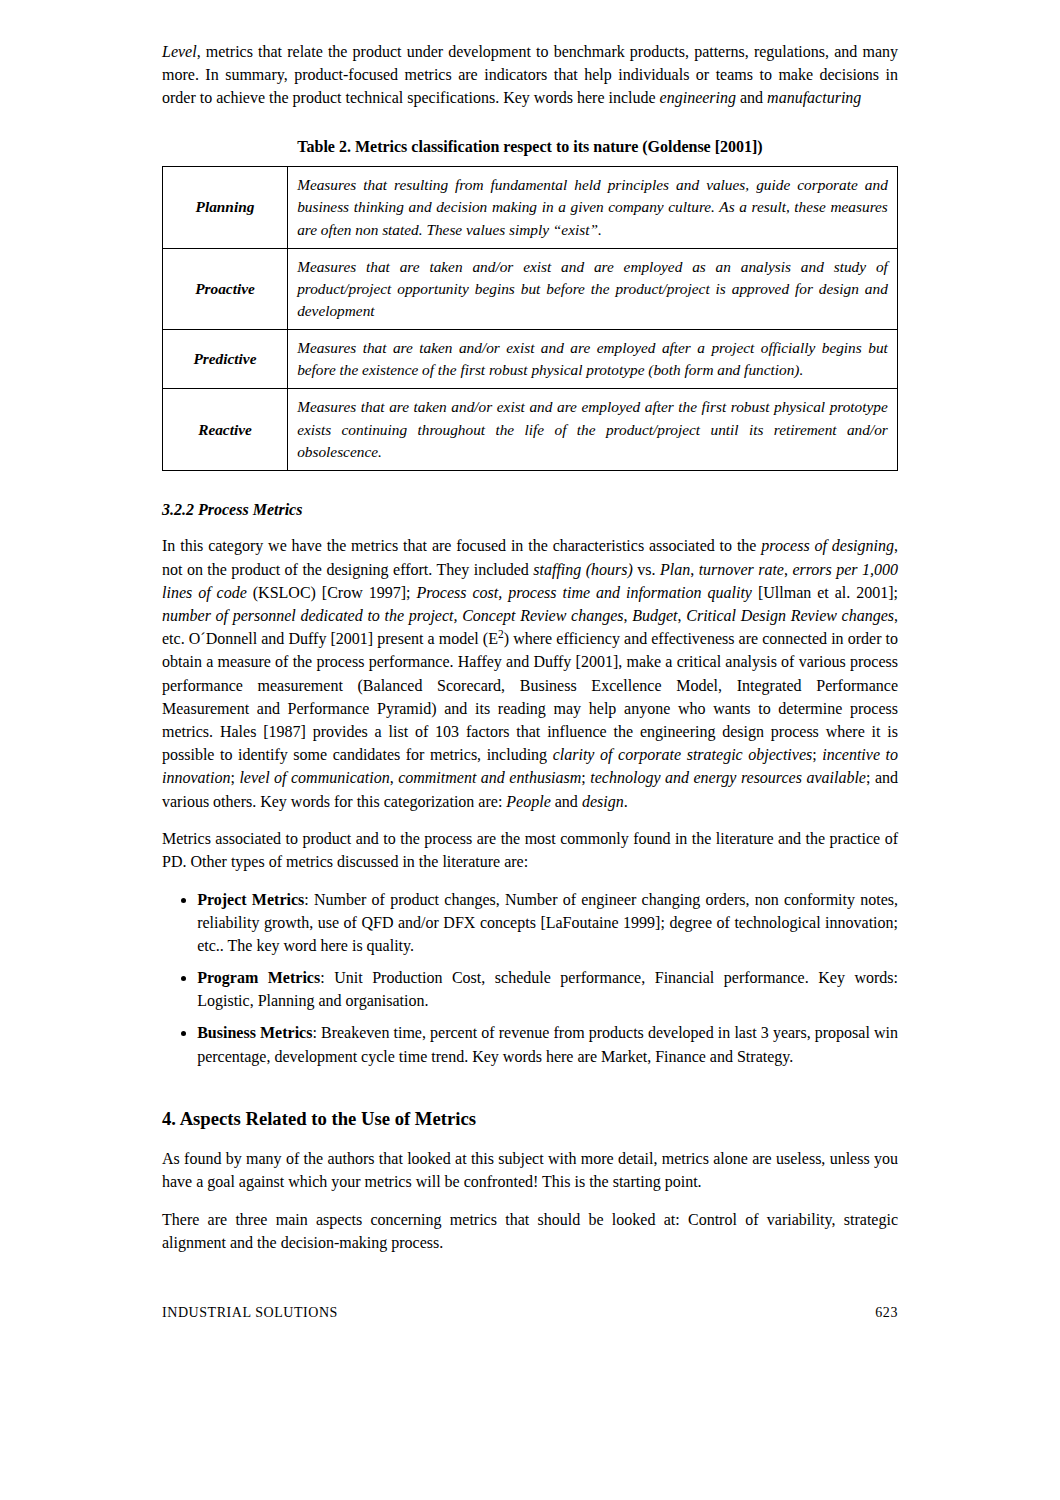Level, metrics that relate the product under development to benchmark products, patterns, regulations, and many more. In summary, product-focused metrics are indicators that help individuals or teams to make decisions in order to achieve the product technical specifications. Key words here include engineering and manufacturing
Table 2. Metrics classification respect to its nature (Goldense [2001])
| Planning | Measures that resulting from fundamental held principles and values, guide corporate and business thinking and decision making in a given company culture. As a result, these measures are often non stated. These values simply “exist”. |
| Proactive | Measures that are taken and/or exist and are employed as an analysis and study of product/project opportunity begins but before the product/project is approved for design and development |
| Predictive | Measures that are taken and/or exist and are employed after a project officially begins but before the existence of the first robust physical prototype (both form and function). |
| Reactive | Measures that are taken and/or exist and are employed after the first robust physical prototype exists continuing throughout the life of the product/project until its retirement and/or obsolescence. |
3.2.2 Process Metrics
In this category we have the metrics that are focused in the characteristics associated to the process of designing, not on the product of the designing effort. They included staffing (hours) vs. Plan, turnover rate, errors per 1,000 lines of code (KSLOC) [Crow 1997]; Process cost, process time and information quality [Ullman et al. 2001]; number of personnel dedicated to the project, Concept Review changes, Budget, Critical Design Review changes, etc. O´Donnell and Duffy [2001] present a model (E2) where efficiency and effectiveness are connected in order to obtain a measure of the process performance. Haffey and Duffy [2001], make a critical analysis of various process performance measurement (Balanced Scorecard, Business Excellence Model, Integrated Performance Measurement and Performance Pyramid) and its reading may help anyone who wants to determine process metrics. Hales [1987] provides a list of 103 factors that influence the engineering design process where it is possible to identify some candidates for metrics, including clarity of corporate strategic objectives; incentive to innovation; level of communication, commitment and enthusiasm; technology and energy resources available; and various others. Key words for this categorization are: People and design.
Metrics associated to product and to the process are the most commonly found in the literature and the practice of PD. Other types of metrics discussed in the literature are:
Project Metrics: Number of product changes, Number of engineer changing orders, non conformity notes, reliability growth, use of QFD and/or DFX concepts [LaFoutaine 1999]; degree of technological innovation; etc.. The key word here is quality.
Program Metrics: Unit Production Cost, schedule performance, Financial performance. Key words: Logistic, Planning and organisation.
Business Metrics: Breakeven time, percent of revenue from products developed in last 3 years, proposal win percentage, development cycle time trend. Key words here are Market, Finance and Strategy.
4. Aspects Related to the Use of Metrics
As found by many of the authors that looked at this subject with more detail, metrics alone are useless, unless you have a goal against which your metrics will be confronted! This is the starting point.
There are three main aspects concerning metrics that should be looked at: Control of variability, strategic alignment and the decision-making process.
INDUSTRIAL SOLUTIONS 623